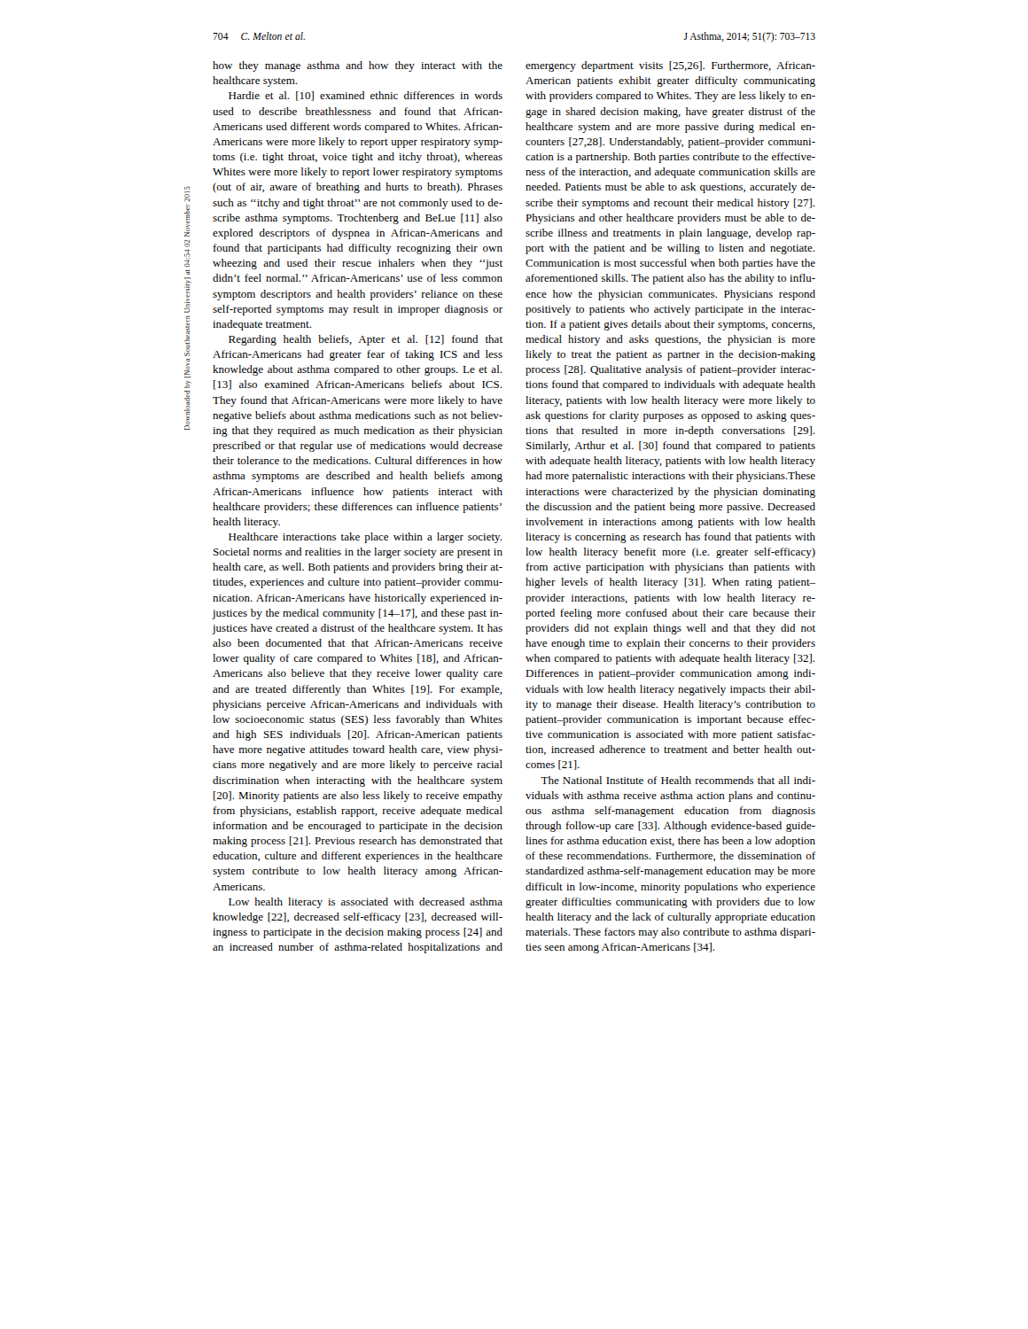Downloaded by [Nova Southeastern University] at 04:54 02 November 2015
704 C. Melton et al.
J Asthma, 2014; 51(7): 703–713
how they manage asthma and how they interact with the healthcare system.
Hardie et al. [10] examined ethnic differences in words used to describe breathlessness and found that African-Americans used different words compared to Whites. African-Americans were more likely to report upper respiratory symptoms (i.e. tight throat, voice tight and itchy throat), whereas Whites were more likely to report lower respiratory symptoms (out of air, aware of breathing and hurts to breath). Phrases such as ‘‘itchy and tight throat’’ are not commonly used to describe asthma symptoms. Trochtenberg and BeLue [11] also explored descriptors of dyspnea in African-Americans and found that participants had difficulty recognizing their own wheezing and used their rescue inhalers when they ‘‘just didn’t feel normal.’’ African-Americans’ use of less common symptom descriptors and health providers’ reliance on these self-reported symptoms may result in improper diagnosis or inadequate treatment.
Regarding health beliefs, Apter et al. [12] found that African-Americans had greater fear of taking ICS and less knowledge about asthma compared to other groups. Le et al. [13] also examined African-Americans beliefs about ICS. They found that African-Americans were more likely to have negative beliefs about asthma medications such as not believing that they required as much medication as their physician prescribed or that regular use of medications would decrease their tolerance to the medications. Cultural differences in how asthma symptoms are described and health beliefs among African-Americans influence how patients interact with healthcare providers; these differences can influence patients’ health literacy.
Healthcare interactions take place within a larger society. Societal norms and realities in the larger society are present in health care, as well. Both patients and providers bring their attitudes, experiences and culture into patient–provider communication. African-Americans have historically experienced injustices by the medical community [14–17], and these past injustices have created a distrust of the healthcare system. It has also been documented that that African-Americans receive lower quality of care compared to Whites [18], and African-Americans also believe that they receive lower quality care and are treated differently than Whites [19]. For example, physicians perceive African-Americans and individuals with low socioeconomic status (SES) less favorably than Whites and high SES individuals [20]. African-American patients have more negative attitudes toward health care, view physicians more negatively and are more likely to perceive racial discrimination when interacting with the healthcare system [20]. Minority patients are also less likely to receive empathy from physicians, establish rapport, receive adequate medical information and be encouraged to participate in the decision making process [21]. Previous research has demonstrated that education, culture and different experiences in the healthcare system contribute to low health literacy among African-Americans.
Low health literacy is associated with decreased asthma knowledge [22], decreased self-efficacy [23], decreased willingness to participate in the decision making process [24] and an increased number of asthma-related hospitalizations and emergency department visits [25,26]. Furthermore, African-American patients exhibit greater difficulty communicating with providers compared to Whites. They are less likely to engage in shared decision making, have greater distrust of the healthcare system and are more passive during medical encounters [27,28]. Understandably, patient–provider communication is a partnership. Both parties contribute to the effectiveness of the interaction, and adequate communication skills are needed. Patients must be able to ask questions, accurately describe their symptoms and recount their medical history [27]. Physicians and other healthcare providers must be able to describe illness and treatments in plain language, develop rapport with the patient and be willing to listen and negotiate. Communication is most successful when both parties have the aforementioned skills. The patient also has the ability to influence how the physician communicates. Physicians respond positively to patients who actively participate in the interaction. If a patient gives details about their symptoms, concerns, medical history and asks questions, the physician is more likely to treat the patient as partner in the decision-making process [28]. Qualitative analysis of patient–provider interactions found that compared to individuals with adequate health literacy, patients with low health literacy were more likely to ask questions for clarity purposes as opposed to asking questions that resulted in more in-depth conversations [29]. Similarly, Arthur et al. [30] found that compared to patients with adequate health literacy, patients with low health literacy had more paternalistic interactions with their physicians.These interactions were characterized by the physician dominating the discussion and the patient being more passive. Decreased involvement in interactions among patients with low health literacy is concerning as research has found that patients with low health literacy benefit more (i.e. greater self-efficacy) from active participation with physicians than patients with higher levels of health literacy [31]. When rating patient–provider interactions, patients with low health literacy reported feeling more confused about their care because their providers did not explain things well and that they did not have enough time to explain their concerns to their providers when compared to patients with adequate health literacy [32]. Differences in patient–provider communication among individuals with low health literacy negatively impacts their ability to manage their disease. Health literacy’s contribution to patient–provider communication is important because effective communication is associated with more patient satisfaction, increased adherence to treatment and better health outcomes [21].
The National Institute of Health recommends that all individuals with asthma receive asthma action plans and continuous asthma self-management education from diagnosis through follow-up care [33]. Although evidence-based guidelines for asthma education exist, there has been a low adoption of these recommendations. Furthermore, the dissemination of standardized asthma-self-management education may be more difficult in low-income, minority populations who experience greater difficulties communicating with providers due to low health literacy and the lack of culturally appropriate education materials. These factors may also contribute to asthma disparities seen among African-Americans [34].